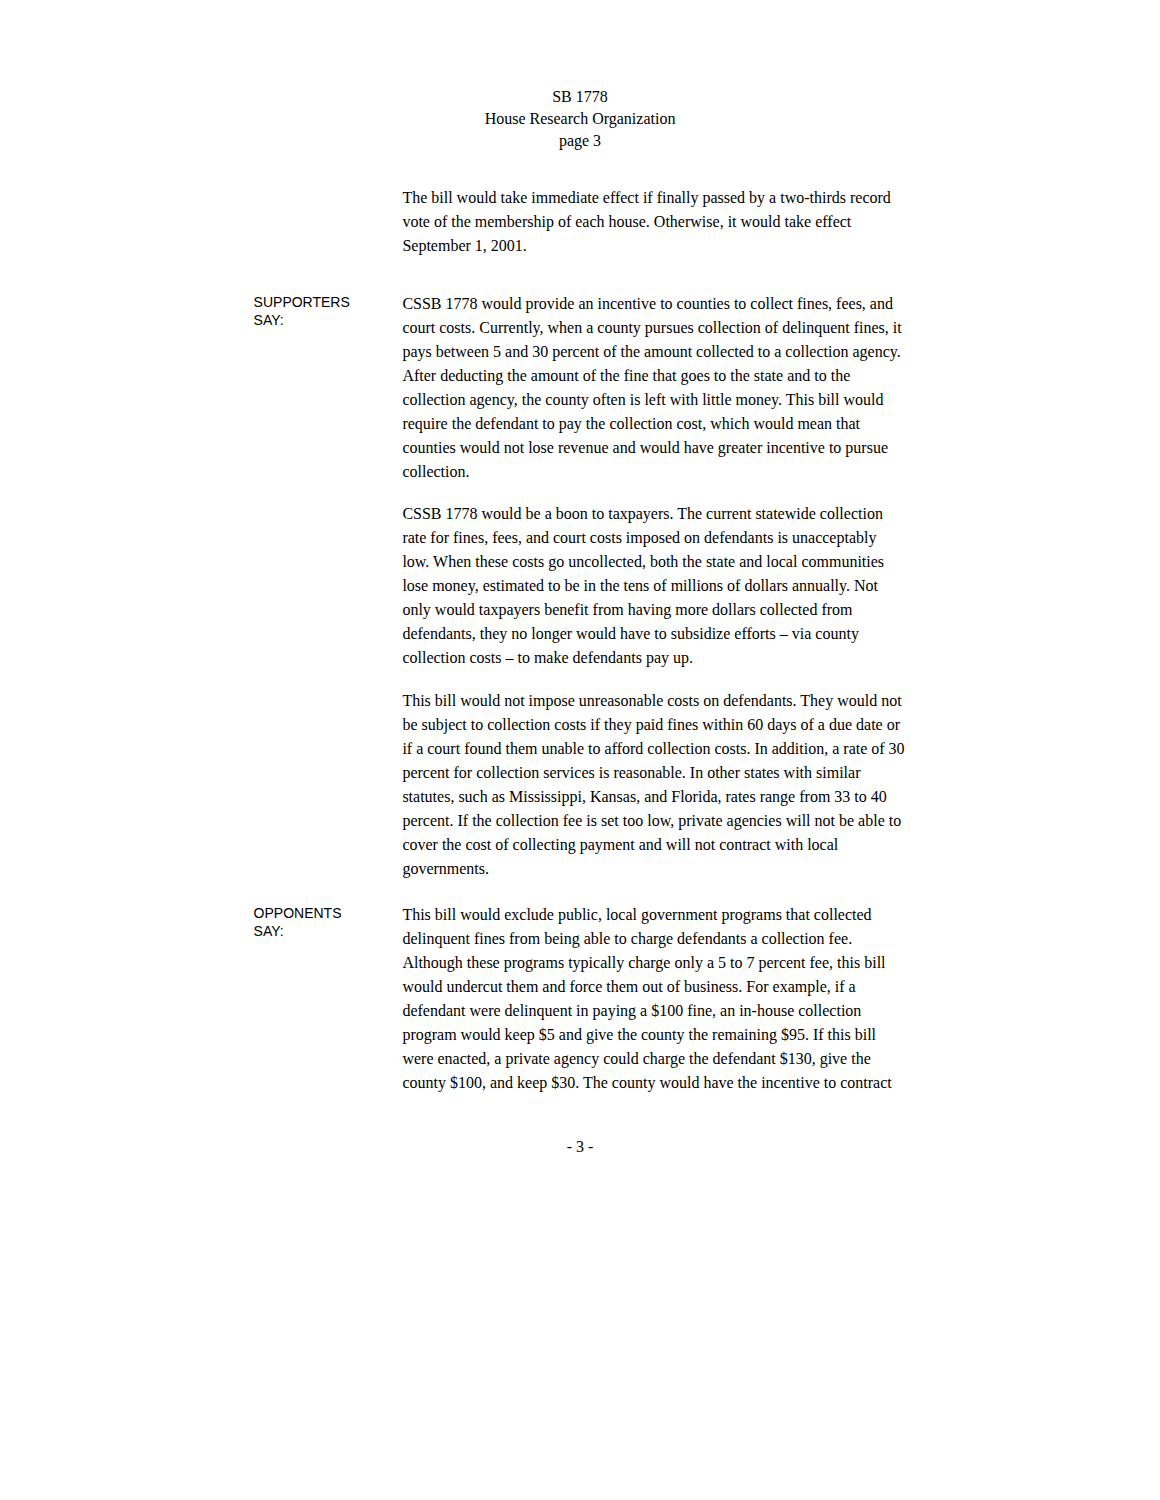SB 1778
House Research Organization
page 3
The bill would take immediate effect if finally passed by a two-thirds record vote of the membership of each house. Otherwise, it would take effect September 1, 2001.
SUPPORTERS
SAY:
CSSB 1778 would provide an incentive to counties to collect fines, fees, and court costs. Currently, when a county pursues collection of delinquent fines, it pays between 5 and 30 percent of the amount collected to a collection agency. After deducting the amount of the fine that goes to the state and to the collection agency, the county often is left with little money. This bill would require the defendant to pay the collection cost, which would mean that counties would not lose revenue and would have greater incentive to pursue collection.
CSSB 1778 would be a boon to taxpayers. The current statewide collection rate for fines, fees, and court costs imposed on defendants is unacceptably low. When these costs go uncollected, both the state and local communities lose money, estimated to be in the tens of millions of dollars annually. Not only would taxpayers benefit from having more dollars collected from defendants, they no longer would have to subsidize efforts – via county collection costs – to make defendants pay up.
This bill would not impose unreasonable costs on defendants. They would not be subject to collection costs if they paid fines within 60 days of a due date or if a court found them unable to afford collection costs. In addition, a rate of 30 percent for collection services is reasonable. In other states with similar statutes, such as Mississippi, Kansas, and Florida, rates range from 33 to 40 percent. If the collection fee is set too low, private agencies will not be able to cover the cost of collecting payment and will not contract with local governments.
OPPONENTS
SAY:
This bill would exclude public, local government programs that collected delinquent fines from being able to charge defendants a collection fee. Although these programs typically charge only a 5 to 7 percent fee, this bill would undercut them and force them out of business. For example, if a defendant were delinquent in paying a $100 fine, an in-house collection program would keep $5 and give the county the remaining $95. If this bill were enacted, a private agency could charge the defendant $130, give the county $100, and keep $30. The county would have the incentive to contract
- 3 -